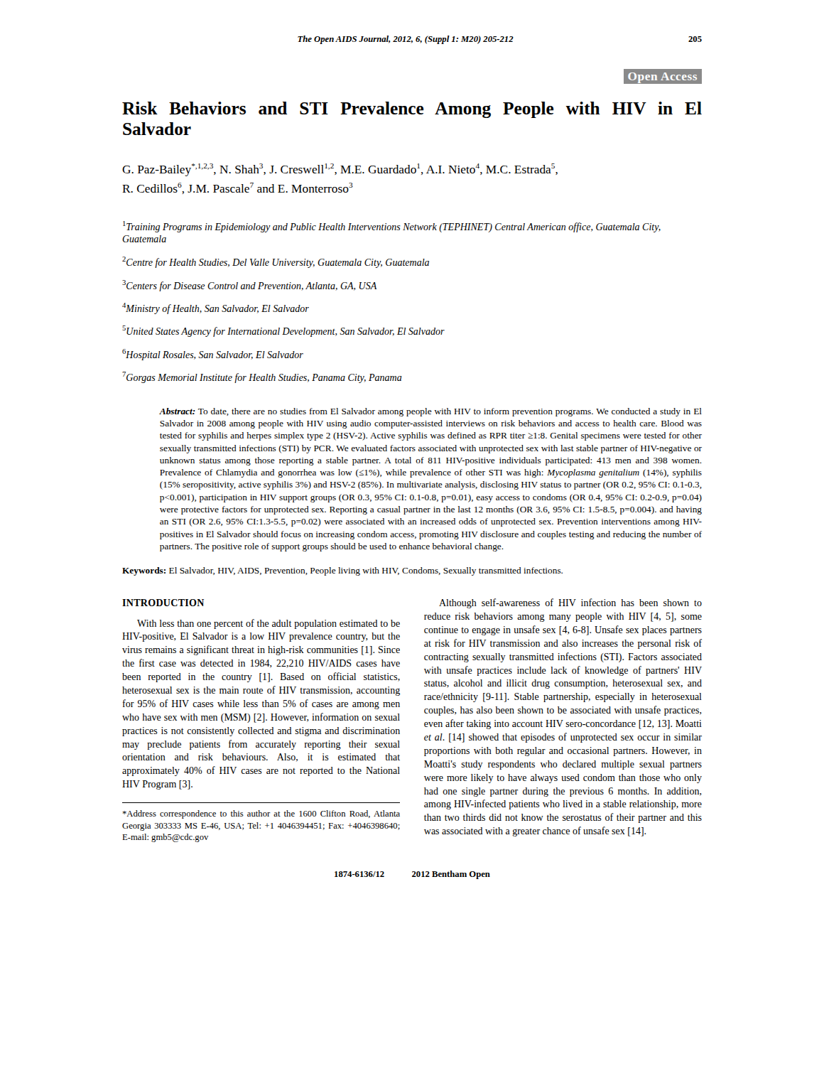The Open AIDS Journal, 2012, 6, (Suppl 1: M20) 205-212 205
Open Access
Risk Behaviors and STI Prevalence Among People with HIV in El Salvador
G. Paz-Bailey*,1,2,3, N. Shah3, J. Creswell1,2, M.E. Guardado1, A.I. Nieto4, M.C. Estrada5,
R. Cedillos6, J.M. Pascale7 and E. Monterroso3
1Training Programs in Epidemiology and Public Health Interventions Network (TEPHINET) Central American office, Guatemala City, Guatemala
2Centre for Health Studies, Del Valle University, Guatemala City, Guatemala
3Centers for Disease Control and Prevention, Atlanta, GA, USA
4Ministry of Health, San Salvador, El Salvador
5United States Agency for International Development, San Salvador, El Salvador
6Hospital Rosales, San Salvador, El Salvador
7Gorgas Memorial Institute for Health Studies, Panama City, Panama
Abstract: To date, there are no studies from El Salvador among people with HIV to inform prevention programs. We conducted a study in El Salvador in 2008 among people with HIV using audio computer-assisted interviews on risk behaviors and access to health care. Blood was tested for syphilis and herpes simplex type 2 (HSV-2). Active syphilis was defined as RPR titer ≥1:8. Genital specimens were tested for other sexually transmitted infections (STI) by PCR. We evaluated factors associated with unprotected sex with last stable partner of HIV-negative or unknown status among those reporting a stable partner. A total of 811 HIV-positive individuals participated: 413 men and 398 women. Prevalence of Chlamydia and gonorrhea was low (≤1%), while prevalence of other STI was high: Mycoplasma genitalium (14%), syphilis (15% seropositivity, active syphilis 3%) and HSV-2 (85%). In multivariate analysis, disclosing HIV status to partner (OR 0.2, 95% CI: 0.1-0.3, p<0.001), participation in HIV support groups (OR 0.3, 95% CI: 0.1-0.8, p=0.01), easy access to condoms (OR 0.4, 95% CI: 0.2-0.9, p=0.04) were protective factors for unprotected sex. Reporting a casual partner in the last 12 months (OR 3.6, 95% CI: 1.5-8.5, p=0.004). and having an STI (OR 2.6, 95% CI:1.3-5.5, p=0.02) were associated with an increased odds of unprotected sex. Prevention interventions among HIV-positives in El Salvador should focus on increasing condom access, promoting HIV disclosure and couples testing and reducing the number of partners. The positive role of support groups should be used to enhance behavioral change.
Keywords: El Salvador, HIV, AIDS, Prevention, People living with HIV, Condoms, Sexually transmitted infections.
INTRODUCTION
With less than one percent of the adult population estimated to be HIV-positive, El Salvador is a low HIV prevalence country, but the virus remains a significant threat in high-risk communities [1]. Since the first case was detected in 1984, 22,210 HIV/AIDS cases have been reported in the country [1]. Based on official statistics, heterosexual sex is the main route of HIV transmission, accounting for 95% of HIV cases while less than 5% of cases are among men who have sex with men (MSM) [2]. However, information on sexual practices is not consistently collected and stigma and discrimination may preclude patients from accurately reporting their sexual orientation and risk behaviours. Also, it is estimated that approximately 40% of HIV cases are not reported to the National HIV Program [3].
*Address correspondence to this author at the 1600 Clifton Road, Atlanta Georgia 303333 MS E-46, USA; Tel: +1 4046394451; Fax: +4046398640; E-mail: gmb5@cdc.gov
Although self-awareness of HIV infection has been shown to reduce risk behaviors among many people with HIV [4, 5], some continue to engage in unsafe sex [4, 6-8]. Unsafe sex places partners at risk for HIV transmission and also increases the personal risk of contracting sexually transmitted infections (STI). Factors associated with unsafe practices include lack of knowledge of partners' HIV status, alcohol and illicit drug consumption, heterosexual sex, and race/ethnicity [9-11]. Stable partnership, especially in heterosexual couples, has also been shown to be associated with unsafe practices, even after taking into account HIV sero-concordance [12, 13]. Moatti et al. [14] showed that episodes of unprotected sex occur in similar proportions with both regular and occasional partners. However, in Moatti's study respondents who declared multiple sexual partners were more likely to have always used condom than those who only had one single partner during the previous 6 months. In addition, among HIV-infected patients who lived in a stable relationship, more than two thirds did not know the serostatus of their partner and this was associated with a greater chance of unsafe sex [14].
1874-6136/122012 Bentham Open